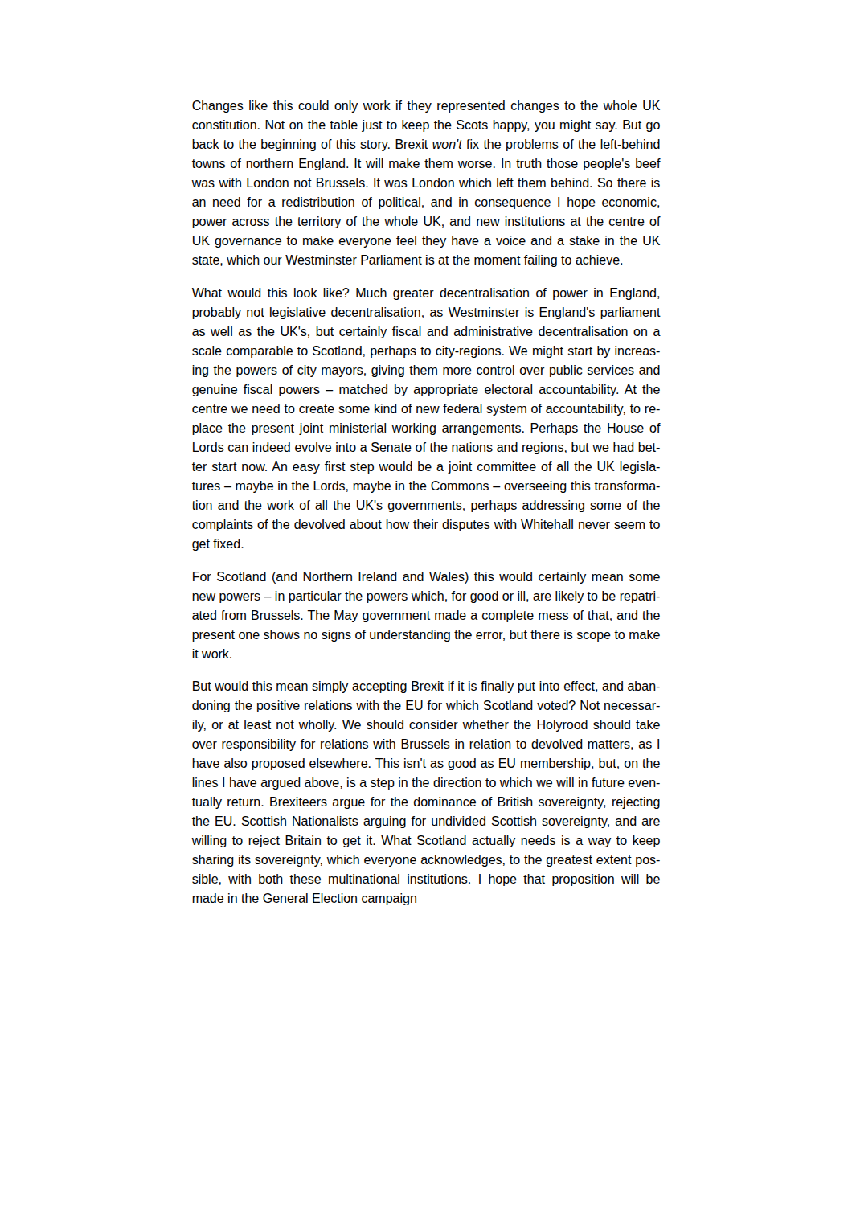Changes like this could only work if they represented changes to the whole UK constitution. Not on the table just to keep the Scots happy, you might say. But go back to the beginning of this story. Brexit won't fix the problems of the left-behind towns of northern England. It will make them worse. In truth those people's beef was with London not Brussels. It was London which left them behind. So there is an need for a redistribution of political, and in consequence I hope economic, power across the territory of the whole UK, and new institutions at the centre of UK governance to make everyone feel they have a voice and a stake in the UK state, which our Westminster Parliament is at the moment failing to achieve.
What would this look like? Much greater decentralisation of power in England, probably not legislative decentralisation, as Westminster is England's parliament as well as the UK's, but certainly fiscal and administrative decentralisation on a scale comparable to Scotland, perhaps to city-regions. We might start by increasing the powers of city mayors, giving them more control over public services and genuine fiscal powers – matched by appropriate electoral accountability. At the centre we need to create some kind of new federal system of accountability, to replace the present joint ministerial working arrangements. Perhaps the House of Lords can indeed evolve into a Senate of the nations and regions, but we had better start now. An easy first step would be a joint committee of all the UK legislatures – maybe in the Lords, maybe in the Commons – overseeing this transformation and the work of all the UK's governments, perhaps addressing some of the complaints of the devolved about how their disputes with Whitehall never seem to get fixed.
For Scotland (and Northern Ireland and Wales) this would certainly mean some new powers – in particular the powers which, for good or ill, are likely to be repatriated from Brussels. The May government made a complete mess of that, and the present one shows no signs of understanding the error, but there is scope to make it work.
But would this mean simply accepting Brexit if it is finally put into effect, and abandoning the positive relations with the EU for which Scotland voted? Not necessarily, or at least not wholly. We should consider whether the Holyrood should take over responsibility for relations with Brussels in relation to devolved matters, as I have also proposed elsewhere. This isn't as good as EU membership, but, on the lines I have argued above, is a step in the direction to which we will in future eventually return. Brexiteers argue for the dominance of British sovereignty, rejecting the EU. Scottish Nationalists arguing for undivided Scottish sovereignty, and are willing to reject Britain to get it. What Scotland actually needs is a way to keep sharing its sovereignty, which everyone acknowledges, to the greatest extent possible, with both these multinational institutions. I hope that proposition will be made in the General Election campaign